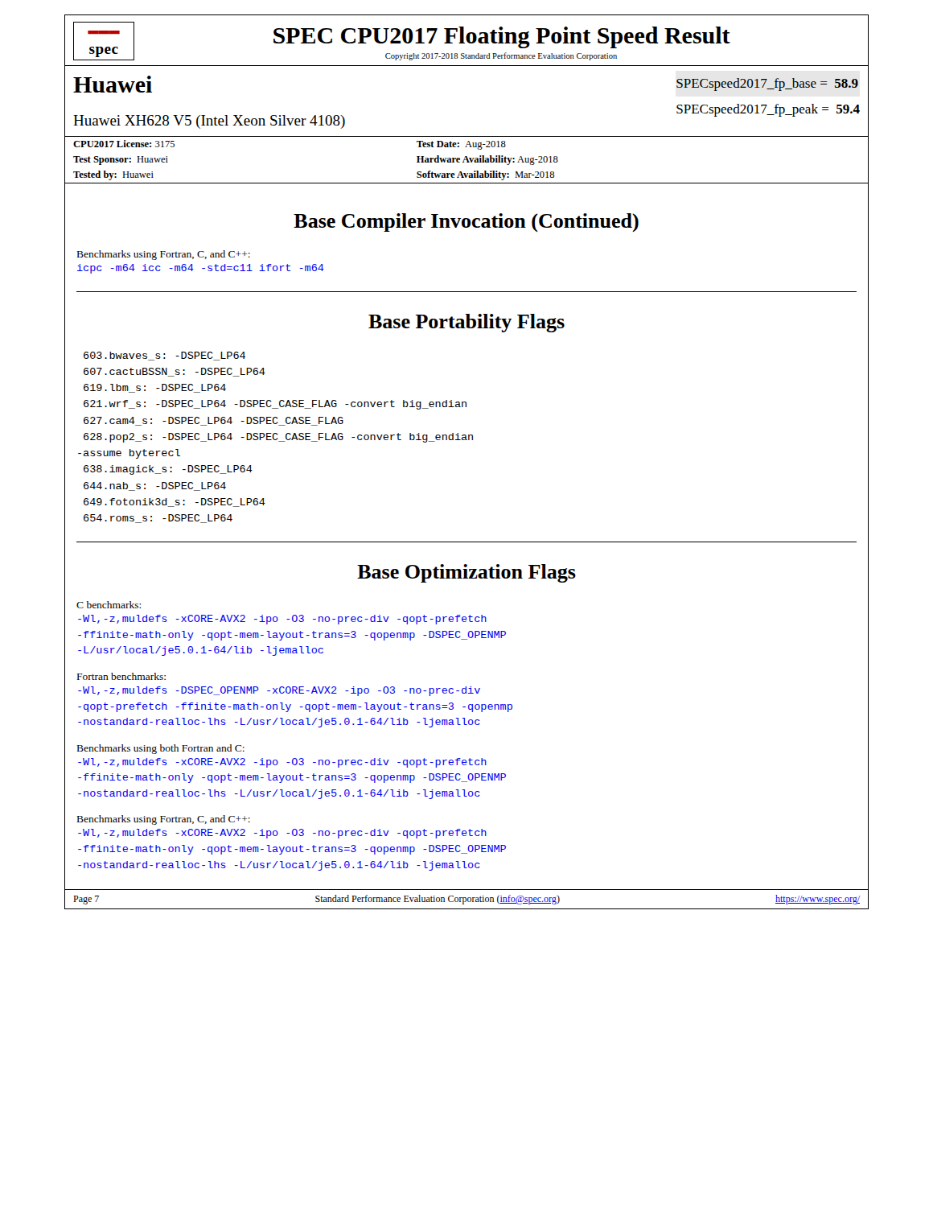━━━
spec
SPEC CPU2017 Floating Point Speed Result
Copyright 2017-2018 Standard Performance Evaluation Corporation
Huawei
Huawei XH628 V5 (Intel Xeon Silver 4108)
SPECspeed2017_fp_base = 58.9
SPECspeed2017_fp_peak = 59.4
| CPU2017 License: 3175 | Test Date: Aug-2018 |
| Test Sponsor: Huawei | Hardware Availability: Aug-2018 |
| Tested by: Huawei | Software Availability: Mar-2018 |
Base Compiler Invocation (Continued)
Benchmarks using Fortran, C, and C++:
icpc -m64 icc -m64 -std=c11 ifort -m64
Base Portability Flags
603.bwaves_s: -DSPEC_LP64
607.cactuBSSN_s: -DSPEC_LP64
619.lbm_s: -DSPEC_LP64
621.wrf_s: -DSPEC_LP64 -DSPEC_CASE_FLAG -convert big_endian
627.cam4_s: -DSPEC_LP64 -DSPEC_CASE_FLAG
628.pop2_s: -DSPEC_LP64 -DSPEC_CASE_FLAG -convert big_endian
-assume byterecl
638.imagick_s: -DSPEC_LP64
644.nab_s: -DSPEC_LP64
649.fotonik3d_s: -DSPEC_LP64
654.roms_s: -DSPEC_LP64
Base Optimization Flags
C benchmarks:
-Wl,-z,muldefs -xCORE-AVX2 -ipo -O3 -no-prec-div -qopt-prefetch
-ffinite-math-only -qopt-mem-layout-trans=3 -qopenmp -DSPEC_OPENMP
-L/usr/local/je5.0.1-64/lib -ljemalloc
Fortran benchmarks:
-Wl,-z,muldefs -DSPEC_OPENMP -xCORE-AVX2 -ipo -O3 -no-prec-div
-qopt-prefetch -ffinite-math-only -qopt-mem-layout-trans=3 -qopenmp
-nostandard-realloc-lhs -L/usr/local/je5.0.1-64/lib -ljemalloc
Benchmarks using both Fortran and C:
-Wl,-z,muldefs -xCORE-AVX2 -ipo -O3 -no-prec-div -qopt-prefetch
-ffinite-math-only -qopt-mem-layout-trans=3 -qopenmp -DSPEC_OPENMP
-nostandard-realloc-lhs -L/usr/local/je5.0.1-64/lib -ljemalloc
Benchmarks using Fortran, C, and C++:
-Wl,-z,muldefs -xCORE-AVX2 -ipo -O3 -no-prec-div -qopt-prefetch
-ffinite-math-only -qopt-mem-layout-trans=3 -qopenmp -DSPEC_OPENMP
-nostandard-realloc-lhs -L/usr/local/je5.0.1-64/lib -ljemalloc
Page 7
Standard Performance Evaluation Corporation (info@spec.org)
https://www.spec.org/